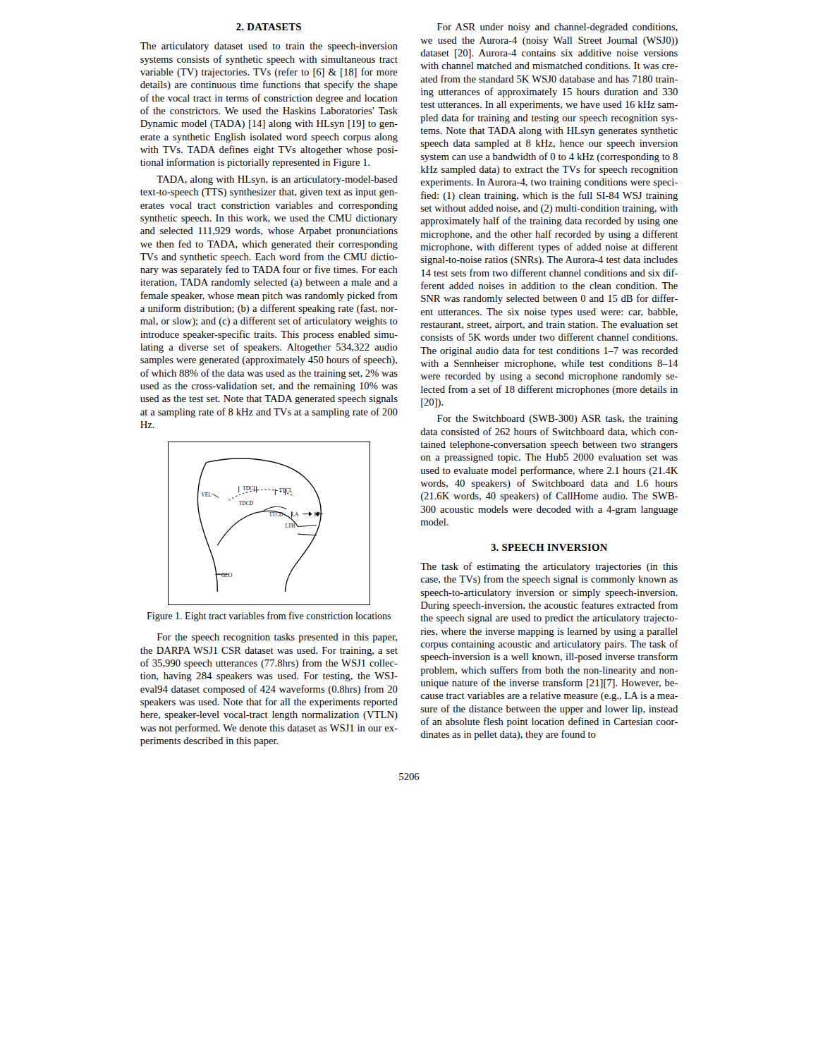2. Datasets
The articulatory dataset used to train the speech-inversion systems consists of synthetic speech with simultaneous tract variable (TV) trajectories. TVs (refer to [6] & [18] for more details) are continuous time functions that specify the shape of the vocal tract in terms of constriction degree and location of the constrictors. We used the Haskins Laboratories' Task Dynamic model (TADA) [14] along with HLsyn [19] to generate a synthetic English isolated word speech corpus along with TVs. TADA defines eight TVs altogether whose positional information is pictorially represented in Figure 1.
TADA, along with HLsyn, is an articulatory-model-based text-to-speech (TTS) synthesizer that, given text as input generates vocal tract constriction variables and corresponding synthetic speech. In this work, we used the CMU dictionary and selected 111,929 words, whose Arpabet pronunciations we then fed to TADA, which generated their corresponding TVs and synthetic speech. Each word from the CMU dictionary was separately fed to TADA four or five times. For each iteration, TADA randomly selected (a) between a male and a female speaker, whose mean pitch was randomly picked from a uniform distribution; (b) a different speaking rate (fast, normal, or slow); and (c) a different set of articulatory weights to introduce speaker-specific traits. This process enabled simulating a diverse set of speakers. Altogether 534,322 audio samples were generated (approximately 450 hours of speech), of which 88% of the data was used as the training set, 2% was used as the cross-validation set, and the remaining 10% was used as the test set. Note that TADA generated speech signals at a sampling rate of 8 kHz and TVs at a sampling rate of 200 Hz.
TDCL TDCD TTCL TTCD LA LP LTH VEL GLO
Figure 1. Eight tract variables from five constriction locations
For the speech recognition tasks presented in this paper, the DARPA WSJ1 CSR dataset was used. For training, a set of 35,990 speech utterances (77.8hrs) from the WSJ1 collection, having 284 speakers was used. For testing, the WSJ-eval94 dataset composed of 424 waveforms (0.8hrs) from 20 speakers was used. Note that for all the experiments reported here, speaker-level vocal-tract length normalization (VTLN) was not performed. We denote this dataset as WSJ1 in our experiments described in this paper.
For ASR under noisy and channel-degraded conditions, we used the Aurora-4 (noisy Wall Street Journal (WSJ0)) dataset [20]. Aurora-4 contains six additive noise versions with channel matched and mismatched conditions. It was created from the standard 5K WSJ0 database and has 7180 training utterances of approximately 15 hours duration and 330 test utterances. In all experiments, we have used 16 kHz sampled data for training and testing our speech recognition systems. Note that TADA along with HLsyn generates synthetic speech data sampled at 8 kHz, hence our speech inversion system can use a bandwidth of 0 to 4 kHz (corresponding to 8 kHz sampled data) to extract the TVs for speech recognition experiments. In Aurora-4, two training conditions were specified: (1) clean training, which is the full SI-84 WSJ training set without added noise, and (2) multi-condition training, with approximately half of the training data recorded by using one microphone, and the other half recorded by using a different microphone, with different types of added noise at different signal-to-noise ratios (SNRs). The Aurora-4 test data includes 14 test sets from two different channel conditions and six different added noises in addition to the clean condition. The SNR was randomly selected between 0 and 15 dB for different utterances. The six noise types used were: car, babble, restaurant, street, airport, and train station. The evaluation set consists of 5K words under two different channel conditions. The original audio data for test conditions 1–7 was recorded with a Sennheiser microphone, while test conditions 8–14 were recorded by using a second microphone randomly selected from a set of 18 different microphones (more details in [20]).
For the Switchboard (SWB-300) ASR task, the training data consisted of 262 hours of Switchboard data, which contained telephone-conversation speech between two strangers on a preassigned topic. The Hub5 2000 evaluation set was used to evaluate model performance, where 2.1 hours (21.4K words, 40 speakers) of Switchboard data and 1.6 hours (21.6K words, 40 speakers) of CallHome audio. The SWB-300 acoustic models were decoded with a 4-gram language model.
3. Speech Inversion
The task of estimating the articulatory trajectories (in this case, the TVs) from the speech signal is commonly known as speech-to-articulatory inversion or simply speech-inversion. During speech-inversion, the acoustic features extracted from the speech signal are used to predict the articulatory trajectories, where the inverse mapping is learned by using a parallel corpus containing acoustic and articulatory pairs. The task of speech-inversion is a well known, ill-posed inverse transform problem, which suffers from both the non-linearity and non-unique nature of the inverse transform [21][7]. However, because tract variables are a relative measure (e.g., LA is a measure of the distance between the upper and lower lip, instead of an absolute flesh point location defined in Cartesian coordinates as in pellet data), they are found to
5206